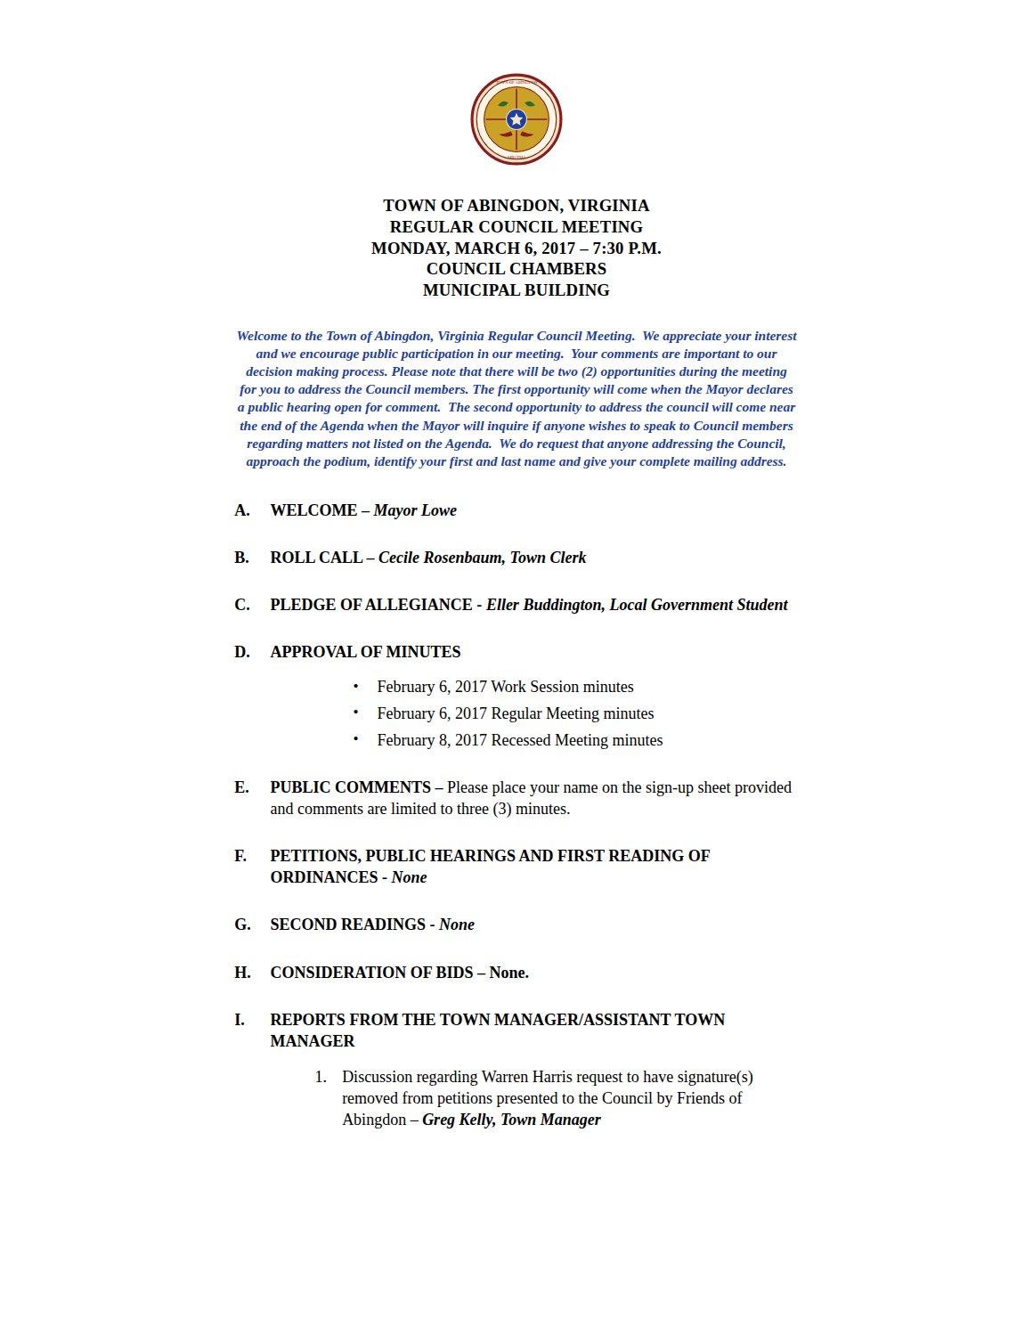TOWN OF ABINGDON VIRGINIA
TOWN OF ABINGDON, VIRGINIA
REGULAR COUNCIL MEETING
MONDAY, MARCH 6, 2017 – 7:30 P.M.
COUNCIL CHAMBERS
MUNICIPAL BUILDING
Welcome to the Town of Abingdon, Virginia Regular Council Meeting. We appreciate your interest and we encourage public participation in our meeting. Your comments are important to our decision making process. Please note that there will be two (2) opportunities during the meeting for you to address the Council members. The first opportunity will come when the Mayor declares a public hearing open for comment. The second opportunity to address the council will come near the end of the Agenda when the Mayor will inquire if anyone wishes to speak to Council members regarding matters not listed on the Agenda. We do request that anyone addressing the Council, approach the podium, identify your first and last name and give your complete mailing address.
A. WELCOME – Mayor Lowe
B. ROLL CALL – Cecile Rosenbaum, Town Clerk
C. PLEDGE OF ALLEGIANCE - Eller Buddington, Local Government Student
D. APPROVAL OF MINUTES
February 6, 2017 Work Session minutes
February 6, 2017 Regular Meeting minutes
February 8, 2017 Recessed Meeting minutes
E. PUBLIC COMMENTS – Please place your name on the sign-up sheet provided and comments are limited to three (3) minutes.
F. PETITIONS, PUBLIC HEARINGS AND FIRST READING OF ORDINANCES - None
G. SECOND READINGS - None
H. CONSIDERATION OF BIDS – None.
I. REPORTS FROM THE TOWN MANAGER/ASSISTANT TOWN MANAGER
Discussion regarding Warren Harris request to have signature(s) removed from petitions presented to the Council by Friends of Abingdon – Greg Kelly, Town Manager